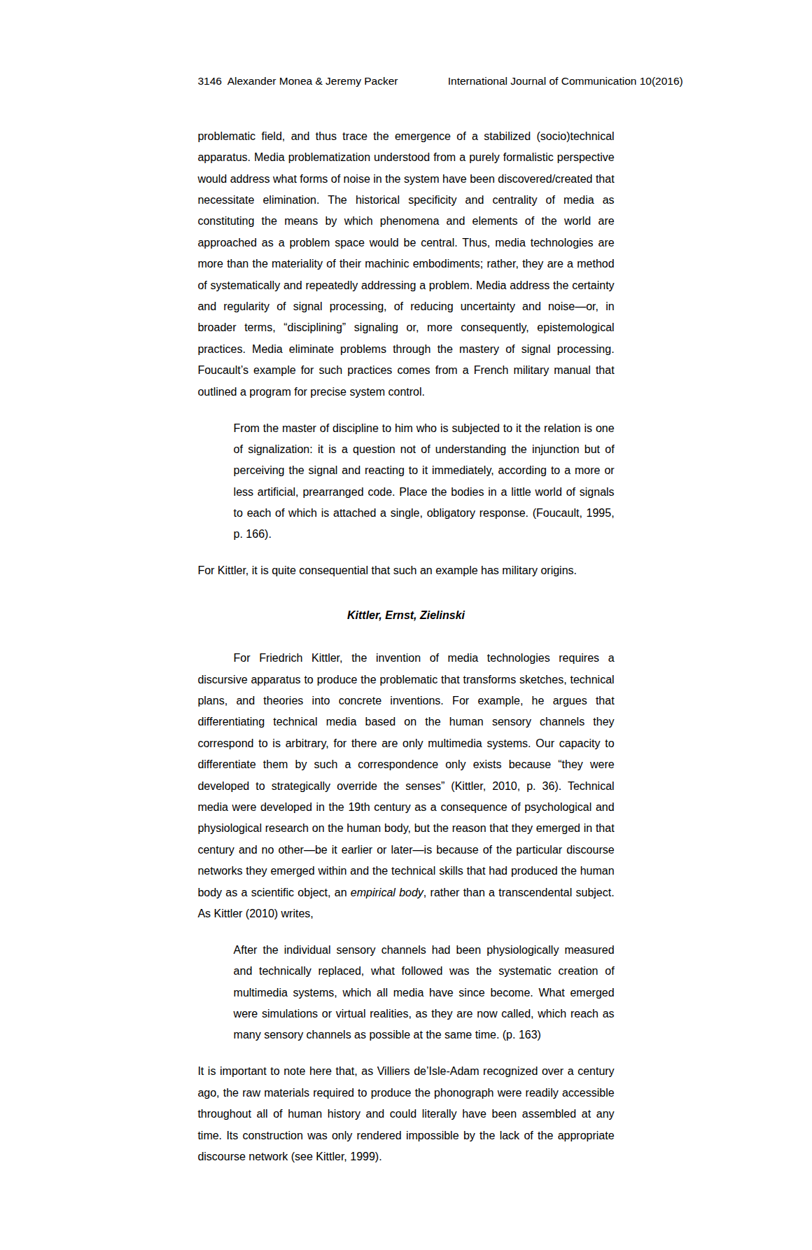3146 Alexander Monea & Jeremy Packer International Journal of Communication 10(2016)
problematic field, and thus trace the emergence of a stabilized (socio)technical apparatus. Media problematization understood from a purely formalistic perspective would address what forms of noise in the system have been discovered/created that necessitate elimination. The historical specificity and centrality of media as constituting the means by which phenomena and elements of the world are approached as a problem space would be central. Thus, media technologies are more than the materiality of their machinic embodiments; rather, they are a method of systematically and repeatedly addressing a problem. Media address the certainty and regularity of signal processing, of reducing uncertainty and noise—or, in broader terms, “disciplining” signaling or, more consequently, epistemological practices. Media eliminate problems through the mastery of signal processing. Foucault’s example for such practices comes from a French military manual that outlined a program for precise system control.
From the master of discipline to him who is subjected to it the relation is one of signalization: it is a question not of understanding the injunction but of perceiving the signal and reacting to it immediately, according to a more or less artificial, prearranged code. Place the bodies in a little world of signals to each of which is attached a single, obligatory response. (Foucault, 1995, p. 166).
For Kittler, it is quite consequential that such an example has military origins.
Kittler, Ernst, Zielinski
For Friedrich Kittler, the invention of media technologies requires a discursive apparatus to produce the problematic that transforms sketches, technical plans, and theories into concrete inventions. For example, he argues that differentiating technical media based on the human sensory channels they correspond to is arbitrary, for there are only multimedia systems. Our capacity to differentiate them by such a correspondence only exists because “they were developed to strategically override the senses” (Kittler, 2010, p. 36). Technical media were developed in the 19th century as a consequence of psychological and physiological research on the human body, but the reason that they emerged in that century and no other—be it earlier or later—is because of the particular discourse networks they emerged within and the technical skills that had produced the human body as a scientific object, an empirical body, rather than a transcendental subject. As Kittler (2010) writes,
After the individual sensory channels had been physiologically measured and technically replaced, what followed was the systematic creation of multimedia systems, which all media have since become. What emerged were simulations or virtual realities, as they are now called, which reach as many sensory channels as possible at the same time. (p. 163)
It is important to note here that, as Villiers de’Isle-Adam recognized over a century ago, the raw materials required to produce the phonograph were readily accessible throughout all of human history and could literally have been assembled at any time. Its construction was only rendered impossible by the lack of the appropriate discourse network (see Kittler, 1999).